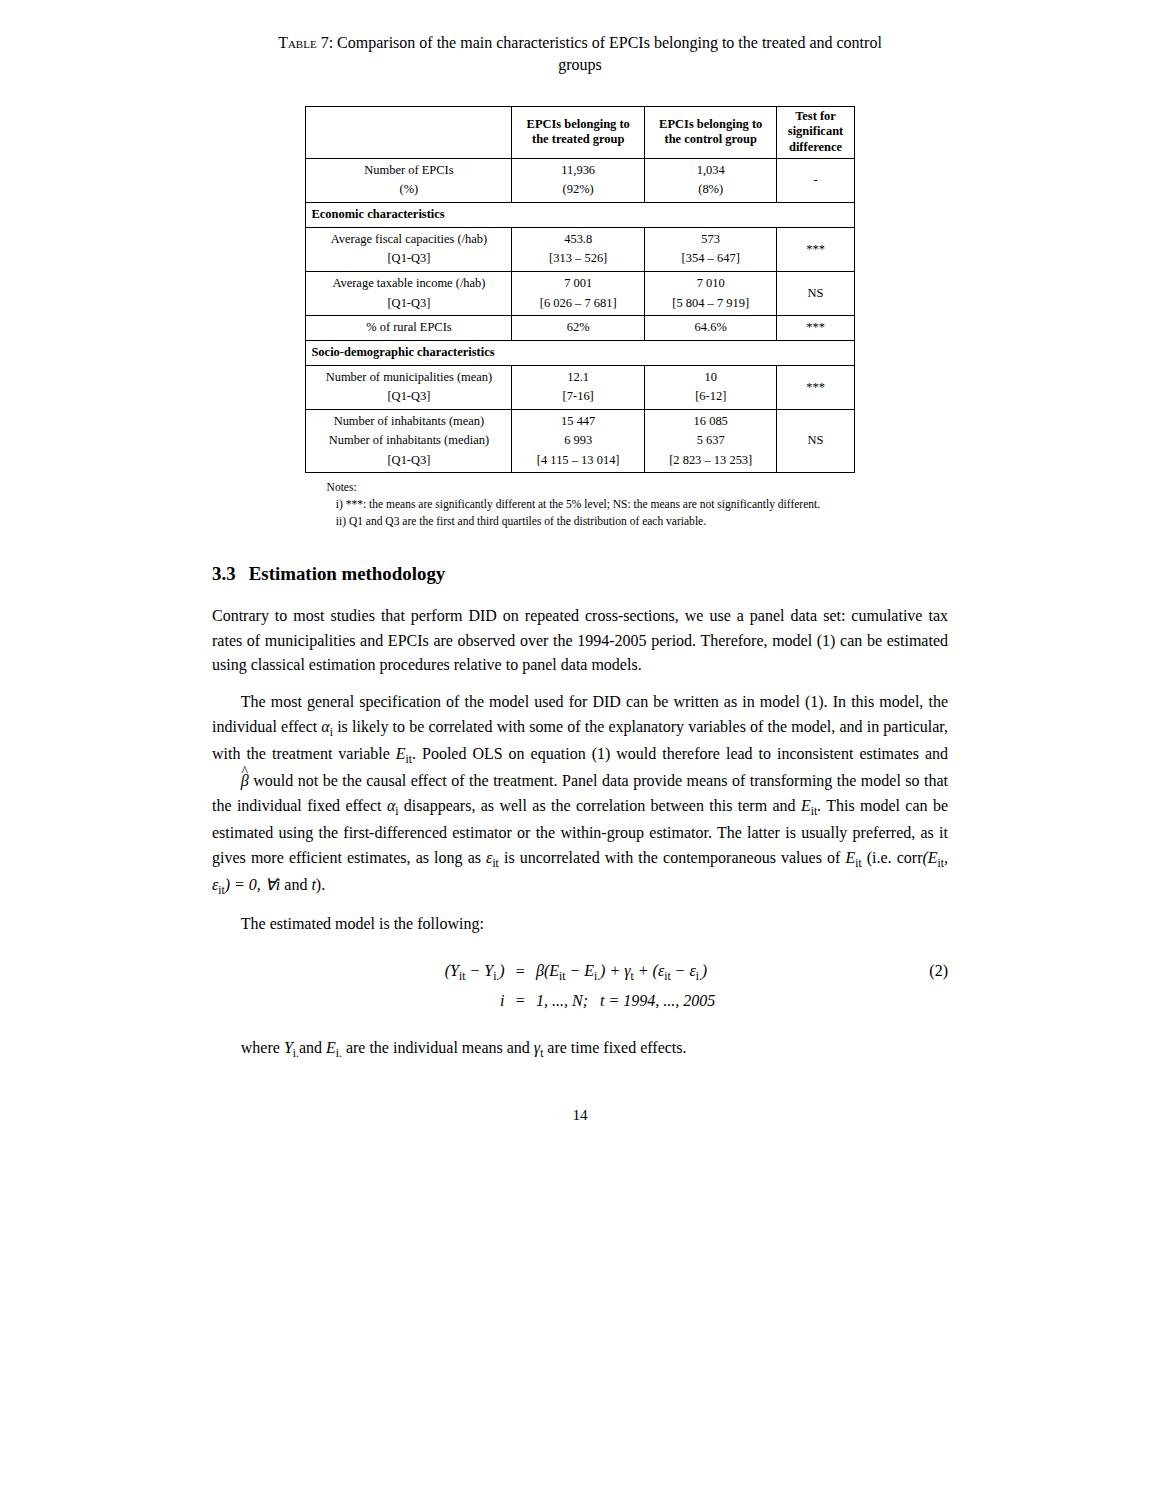Table 7: Comparison of the main characteristics of EPCIs belonging to the treated and control groups
| | EPCIs belonging to the treated group | EPCIs belonging to the control group | Test for significant difference |
| --- | --- | --- | --- |
| Number of EPCIs (%) | 11,936 (92%) | 1,034 (8%) | - |
| Economic characteristics |
| Average fiscal capacities (/hab) [Q1-Q3] | 453.8 [313 – 526] | 573 [354 – 647] | *** |
| Average taxable income (/hab) [Q1-Q3] | 7 001 [6 026 – 7 681] | 7 010 [5 804 – 7 919] | NS |
| % of rural EPCIs | 62% | 64.6% | *** |
| Socio-demographic characteristics |
| Number of municipalities (mean) [Q1-Q3] | 12.1 [7-16] | 10 [6-12] | *** |
| Number of inhabitants (mean) Number of inhabitants (median) [Q1-Q3] | 15 447 6 993 [4 115 – 13 014] | 16 085 5 637 [2 823 – 13 253] | NS |
Notes:
i) ***: the means are significantly different at the 5% level; NS: the means are not significantly different.
ii) Q1 and Q3 are the first and third quartiles of the distribution of each variable.
3.3 Estimation methodology
Contrary to most studies that perform DID on repeated cross-sections, we use a panel data set: cumulative tax rates of municipalities and EPCIs are observed over the 1994-2005 period. Therefore, model (1) can be estimated using classical estimation procedures relative to panel data models.
The most general specification of the model used for DID can be written as in model (1). In this model, the individual effect αi is likely to be correlated with some of the explanatory variables of the model, and in particular, with the treatment variable Eit. Pooled OLS on equation (1) would therefore lead to inconsistent estimates and β would not be the causal effect of the treatment. Panel data provide means of transforming the model so that the individual fixed effect αi disappears, as well as the correlation between this term and Eit. This model can be estimated using the first-differenced estimator or the within-group estimator. The latter is usually preferred, as it gives more efficient estimates, as long as εit is uncorrelated with the contemporaneous values of Eit (i.e. corr(Eit, εit) = 0, ∀i and t).
The estimated model is the following:
| (Y it − Y i. ) | = | β(E it − E i. ) + γ t + (ε it − ε i. ) |
| i | = | 1, ..., N; t = 1994, ..., 2005 |
(2)
where Yi. and Ei. are the individual means and γt are time fixed effects.
14